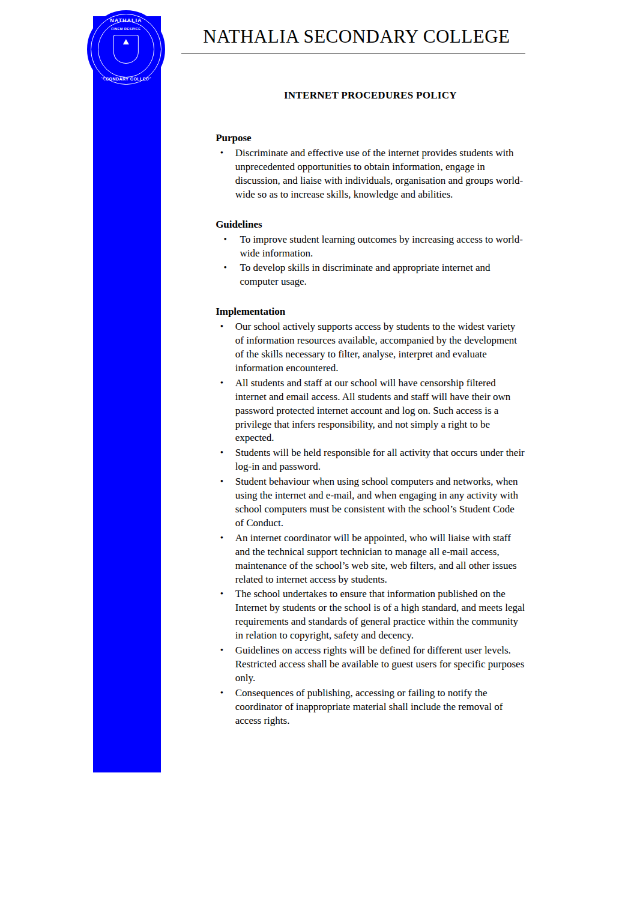NATHALIA
FINEM RESPICE
SECONDARY COLLEGE
NATHALIA SECONDARY COLLEGE
INTERNET PROCEDURES POLICY
Purpose
Discriminate and effective use of the internet provides students with unprecedented opportunities to obtain information, engage in discussion, and liaise with individuals, organisation and groups world-wide so as to increase skills, knowledge and abilities.
Guidelines
To improve student learning outcomes by increasing access to world-wide information.
To develop skills in discriminate and appropriate internet and computer usage.
Implementation
Our school actively supports access by students to the widest variety of information resources available, accompanied by the development of the skills necessary to filter, analyse, interpret and evaluate information encountered.
All students and staff at our school will have censorship filtered internet and email access. All students and staff will have their own password protected internet account and log on. Such access is a privilege that infers responsibility, and not simply a right to be expected.
Students will be held responsible for all activity that occurs under their log-in and password.
Student behaviour when using school computers and networks, when using the internet and e-mail, and when engaging in any activity with school computers must be consistent with the school’s Student Code of Conduct.
An internet coordinator will be appointed, who will liaise with staff and the technical support technician to manage all e-mail access, maintenance of the school’s web site, web filters, and all other issues related to internet access by students.
The school undertakes to ensure that information published on the Internet by students or the school is of a high standard, and meets legal requirements and standards of general practice within the community in relation to copyright, safety and decency.
Guidelines on access rights will be defined for different user levels. Restricted access shall be available to guest users for specific purposes only.
Consequences of publishing, accessing or failing to notify the coordinator of inappropriate material shall include the removal of access rights.